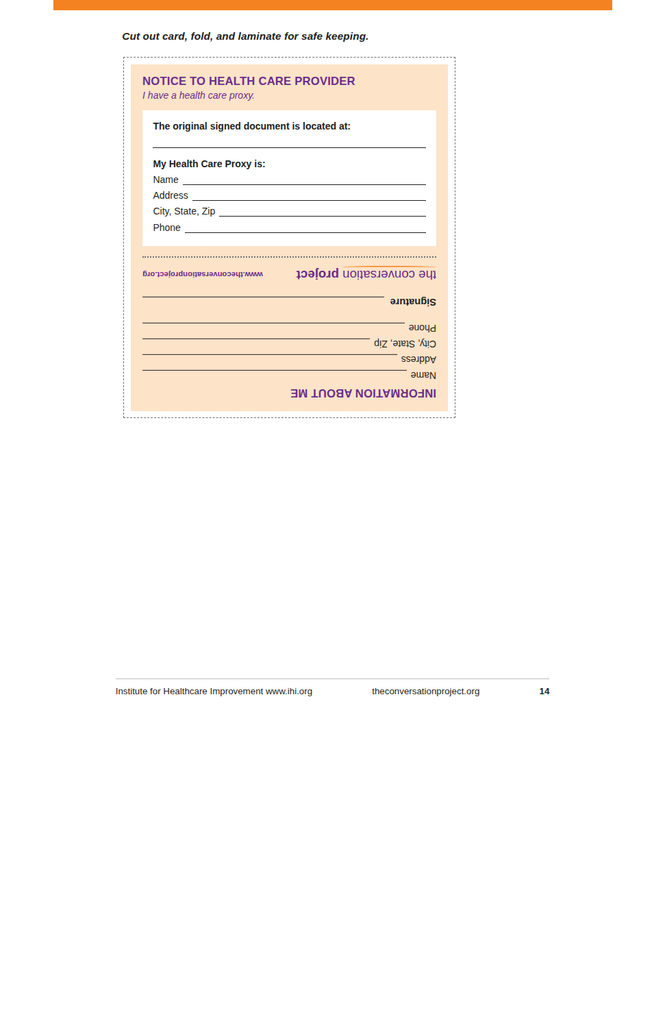Cut out card, fold, and laminate for safe keeping.
NOTICE TO HEALTH CARE PROVIDER
I have a health care proxy.
The original signed document is located at:
My Health Care Proxy is:
Name
Address
City, State, Zip
Phone
INFORMATION ABOUT ME
Name
Address
City, State, Zip
Phone
Signature
the conversation project
www.theconversationproject.org
Institute for Healthcare Improvement www.ihi.org
theconversationproject.org
14